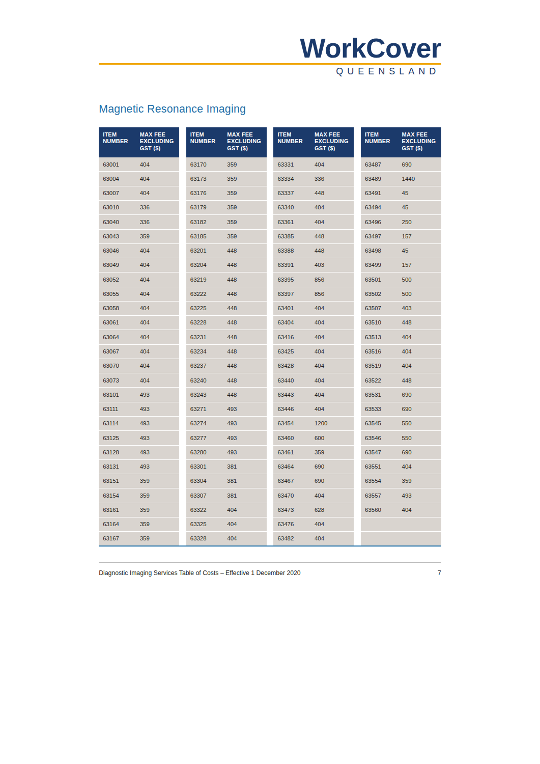Work Cover
QUEENSLAND
Magnetic Resonance Imaging
| ITEM NUMBER | MAX FEE EXCLUDING GST ($) | | ITEM NUMBER | MAX FEE EXCLUDING GST ($) | | ITEM NUMBER | MAX FEE EXCLUDING GST ($) | | ITEM NUMBER | MAX FEE EXCLUDING GST ($) |
| --- | --- | --- | --- | --- | --- | --- | --- | --- | --- | --- |
| 63001 | 404 | | 63170 | 359 | | 63331 | 404 | | 63487 | 690 |
| 63004 | 404 | | 63173 | 359 | | 63334 | 336 | | 63489 | 1440 |
| 63007 | 404 | | 63176 | 359 | | 63337 | 448 | | 63491 | 45 |
| 63010 | 336 | | 63179 | 359 | | 63340 | 404 | | 63494 | 45 |
| 63040 | 336 | | 63182 | 359 | | 63361 | 404 | | 63496 | 250 |
| 63043 | 359 | | 63185 | 359 | | 63385 | 448 | | 63497 | 157 |
| 63046 | 404 | | 63201 | 448 | | 63388 | 448 | | 63498 | 45 |
| 63049 | 404 | | 63204 | 448 | | 63391 | 403 | | 63499 | 157 |
| 63052 | 404 | | 63219 | 448 | | 63395 | 856 | | 63501 | 500 |
| 63055 | 404 | | 63222 | 448 | | 63397 | 856 | | 63502 | 500 |
| 63058 | 404 | | 63225 | 448 | | 63401 | 404 | | 63507 | 403 |
| 63061 | 404 | | 63228 | 448 | | 63404 | 404 | | 63510 | 448 |
| 63064 | 404 | | 63231 | 448 | | 63416 | 404 | | 63513 | 404 |
| 63067 | 404 | | 63234 | 448 | | 63425 | 404 | | 63516 | 404 |
| 63070 | 404 | | 63237 | 448 | | 63428 | 404 | | 63519 | 404 |
| 63073 | 404 | | 63240 | 448 | | 63440 | 404 | | 63522 | 448 |
| 63101 | 493 | | 63243 | 448 | | 63443 | 404 | | 63531 | 690 |
| 63111 | 493 | | 63271 | 493 | | 63446 | 404 | | 63533 | 690 |
| 63114 | 493 | | 63274 | 493 | | 63454 | 1200 | | 63545 | 550 |
| 63125 | 493 | | 63277 | 493 | | 63460 | 600 | | 63546 | 550 |
| 63128 | 493 | | 63280 | 493 | | 63461 | 359 | | 63547 | 690 |
| 63131 | 493 | | 63301 | 381 | | 63464 | 690 | | 63551 | 404 |
| 63151 | 359 | | 63304 | 381 | | 63467 | 690 | | 63554 | 359 |
| 63154 | 359 | | 63307 | 381 | | 63470 | 404 | | 63557 | 493 |
| 63161 | 359 | | 63322 | 404 | | 63473 | 628 | | 63560 | 404 |
| 63164 | 359 | | 63325 | 404 | | 63476 | 404 | | | |
| 63167 | 359 | | 63328 | 404 | | 63482 | 404 | | | |
Diagnostic Imaging Services Table of Costs – Effective 1 December 2020 7